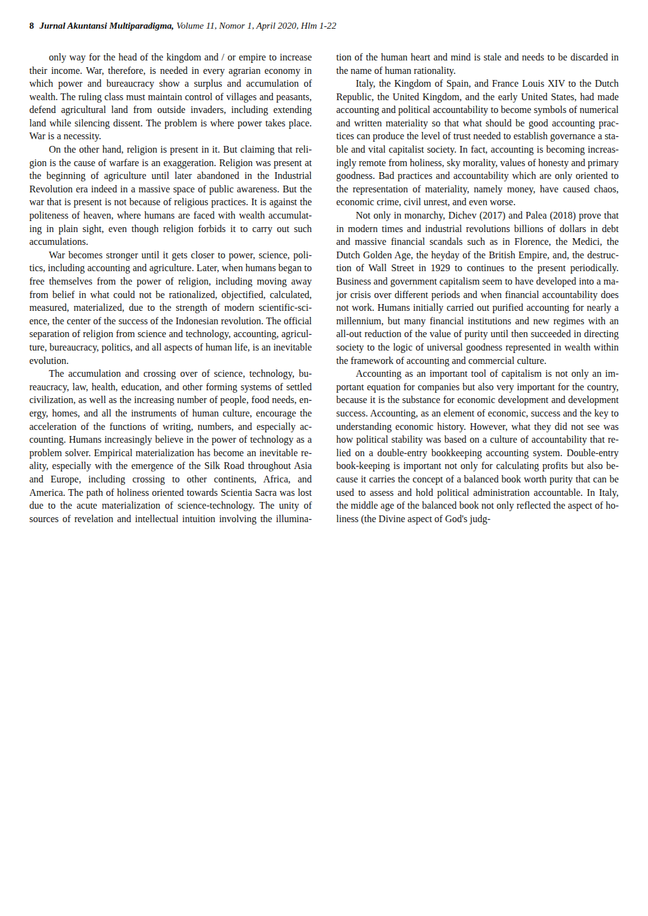8 Jurnal Akuntansi Multiparadigma, Volume 11, Nomor 1, April 2020, Hlm 1-22
only way for the head of the kingdom and / or empire to increase their income. War, therefore, is needed in every agrarian economy in which power and bureaucracy show a surplus and accumulation of wealth. The ruling class must maintain control of villages and peasants, defend agricultural land from outside invaders, including extending land while silencing dissent. The problem is where power takes place. War is a necessity.
On the other hand, religion is present in it. But claiming that religion is the cause of warfare is an exaggeration. Religion was present at the beginning of agriculture until later abandoned in the Industrial Revolution era indeed in a massive space of public awareness. But the war that is present is not because of religious practices. It is against the politeness of heaven, where humans are faced with wealth accumulating in plain sight, even though religion forbids it to carry out such accumulations.
War becomes stronger until it gets closer to power, science, politics, including accounting and agriculture. Later, when humans began to free themselves from the power of religion, including moving away from belief in what could not be rationalized, objectified, calculated, measured, materialized, due to the strength of modern scientific-science, the center of the success of the Indonesian revolution. The official separation of religion from science and technology, accounting, agriculture, bureaucracy, politics, and all aspects of human life, is an inevitable evolution.
The accumulation and crossing over of science, technology, bureaucracy, law, health, education, and other forming systems of settled civilization, as well as the increasing number of people, food needs, energy, homes, and all the instruments of human culture, encourage the acceleration of the functions of writing, numbers, and especially accounting. Humans increasingly believe in the power of technology as a problem solver. Empirical materialization has become an inevitable reality, especially with the emergence of the Silk Road throughout Asia and Europe, including crossing to other continents, Africa, and America. The path of holiness oriented towards Scientia Sacra was lost due to the acute materialization of science-technology. The unity of sources of revelation and intellectual intuition involving the illumination of the human heart and mind is stale and needs to be discarded in the name of human rationality.
Italy, the Kingdom of Spain, and France Louis XIV to the Dutch Republic, the United Kingdom, and the early United States, had made accounting and political accountability to become symbols of numerical and written materiality so that what should be good accounting practices can produce the level of trust needed to establish governance a stable and vital capitalist society. In fact, accounting is becoming increasingly remote from holiness, sky morality, values of honesty and primary goodness. Bad practices and accountability which are only oriented to the representation of materiality, namely money, have caused chaos, economic crime, civil unrest, and even worse.
Not only in monarchy, Dichev (2017) and Palea (2018) prove that in modern times and industrial revolutions billions of dollars in debt and massive financial scandals such as in Florence, the Medici, the Dutch Golden Age, the heyday of the British Empire, and, the destruction of Wall Street in 1929 to continues to the present periodically. Business and government capitalism seem to have developed into a major crisis over different periods and when financial accountability does not work. Humans initially carried out purified accounting for nearly a millennium, but many financial institutions and new regimes with an all-out reduction of the value of purity until then succeeded in directing society to the logic of universal goodness represented in wealth within the framework of accounting and commercial culture.
Accounting as an important tool of capitalism is not only an important equation for companies but also very important for the country, because it is the substance for economic development and development success. Accounting, as an element of economic, success and the key to understanding economic history. However, what they did not see was how political stability was based on a culture of accountability that relied on a double-entry bookkeeping accounting system. Double-entry book-keeping is important not only for calculating profits but also because it carries the concept of a balanced book worth purity that can be used to assess and hold political administration accountable. In Italy, the middle age of the balanced book not only reflected the aspect of holiness (the Divine aspect of God's judg-